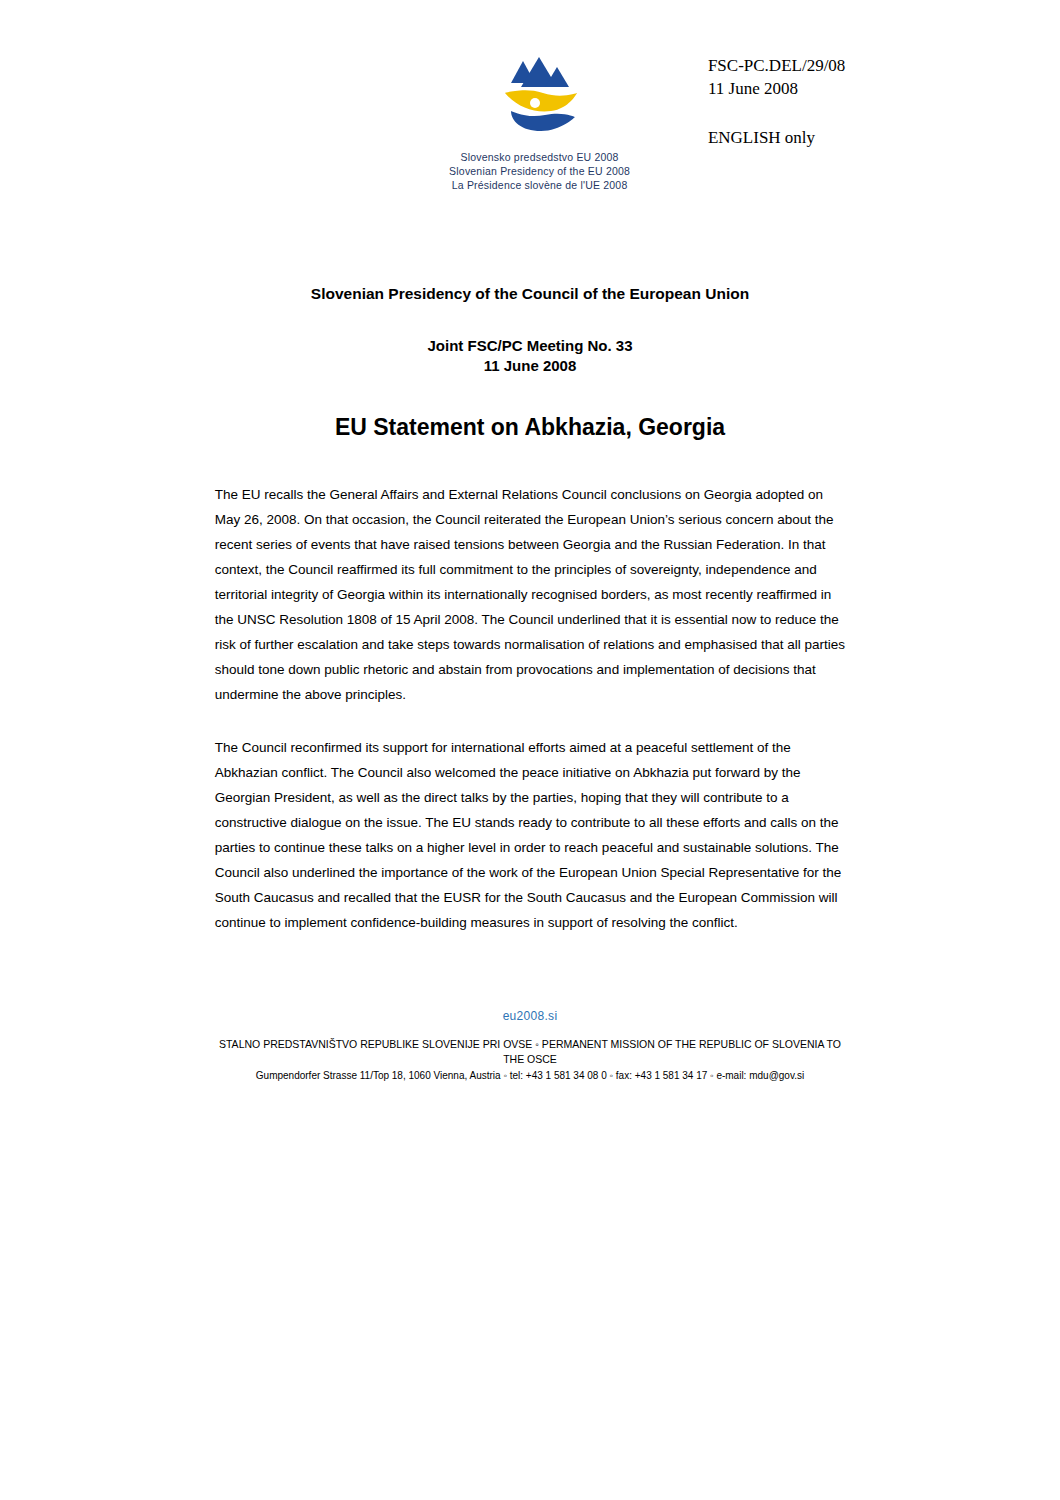Slovensko predsedstvo EU 2008
Slovenian Presidency of the EU 2008
La Présidence slovène de l'UE 2008
FSC-PC.DEL/29/08
11 June 2008
ENGLISH only
Slovenian Presidency of the Council of the European Union
Joint FSC/PC Meeting No. 33 11 June 2008
EU Statement on Abkhazia, Georgia
The EU recalls the General Affairs and External Relations Council conclusions on Georgia adopted on May 26, 2008. On that occasion, the Council reiterated the European Union’s serious concern about the recent series of events that have raised tensions between Georgia and the Russian Federation. In that context, the Council reaffirmed its full commitment to the principles of sovereignty, independence and territorial integrity of Georgia within its internationally recognised borders, as most recently reaffirmed in the UNSC Resolution 1808 of 15 April 2008. The Council underlined that it is essential now to reduce the risk of further escalation and take steps towards normalisation of relations and emphasised that all parties should tone down public rhetoric and abstain from provocations and implementation of decisions that undermine the above principles.
The Council reconfirmed its support for international efforts aimed at a peaceful settlement of the Abkhazian conflict. The Council also welcomed the peace initiative on Abkhazia put forward by the Georgian President, as well as the direct talks by the parties, hoping that they will contribute to a constructive dialogue on the issue. The EU stands ready to contribute to all these efforts and calls on the parties to continue these talks on a higher level in order to reach peaceful and sustainable solutions. The Council also underlined the importance of the work of the European Union Special Representative for the South Caucasus and recalled that the EUSR for the South Caucasus and the European Commission will continue to implement confidence-building measures in support of resolving the conflict.
eu2008.si
STALNO PREDSTAVNIŠTVO REPUBLIKE SLOVENIJE PRI OVSE ◦ PERMANENT MISSION OF THE REPUBLIC OF SLOVENIA TO THE OSCE
Gumpendorfer Strasse 11/Top 18, 1060 Vienna, Austria ◦ tel: +43 1 581 34 08 0 ◦ fax: +43 1 581 34 17 ◦ e-mail: mdu@gov.si